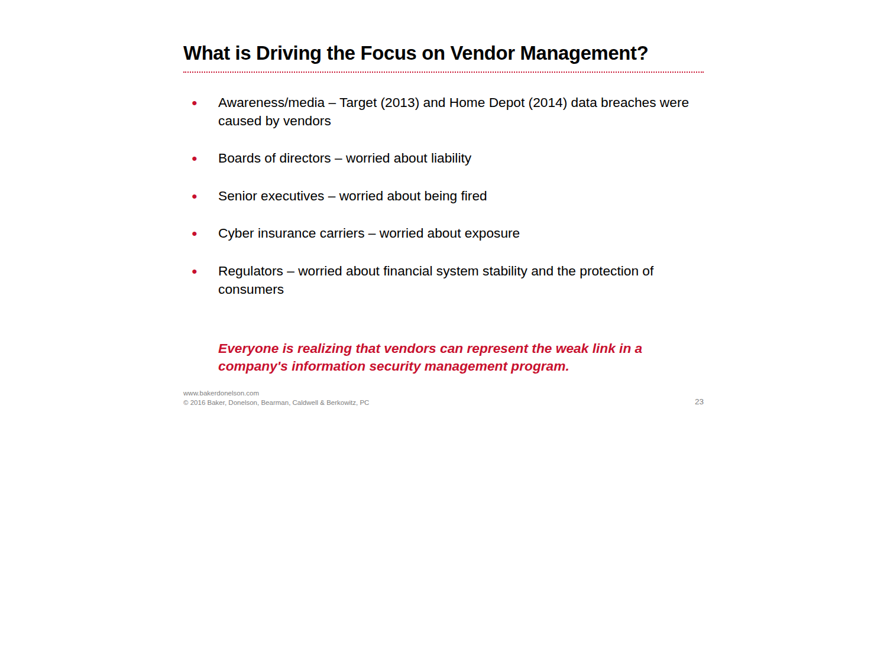What is Driving the Focus on Vendor Management?
Awareness/media – Target (2013) and Home Depot (2014) data breaches were caused by vendors
Boards of directors – worried about liability
Senior executives – worried about being fired
Cyber insurance carriers – worried about exposure
Regulators – worried about financial system stability and the protection of consumers
Everyone is realizing that vendors can represent the weak link in a company's information security management program.
www.bakerdonelson.com
© 2016 Baker, Donelson, Bearman, Caldwell & Berkowitz, PC
23